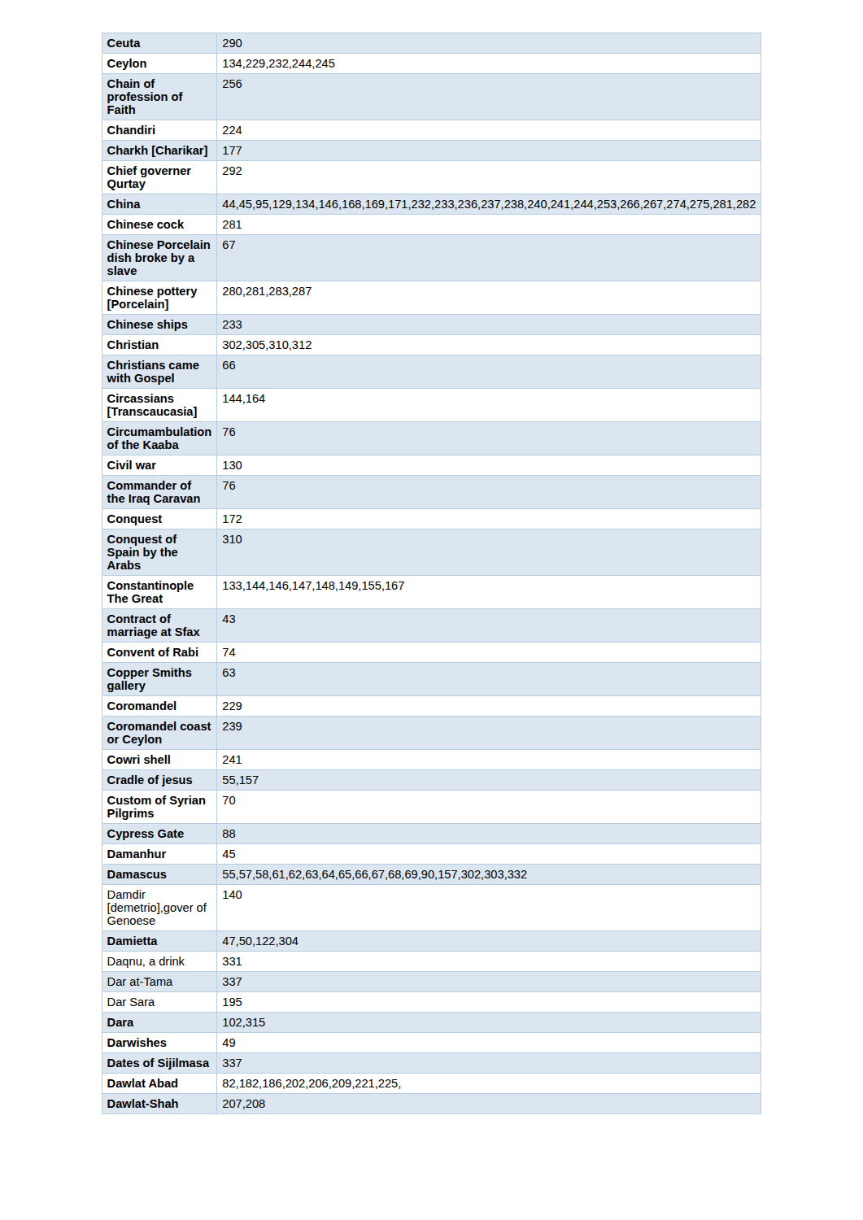| Ceuta | 290 |
| Ceylon | 134,229,232,244,245 |
| Chain of profession of Faith | 256 |
| Chandiri | 224 |
| Charkh [Charikar] | 177 |
| Chief governer Qurtay | 292 |
| China | 44,45,95,129,134,146,168,169,171,232,233,236,237,238,240,241,244,253,266,267,274,275,281,282 |
| Chinese cock | 281 |
| Chinese Porcelain dish broke by a slave | 67 |
| Chinese pottery [Porcelain] | 280,281,283,287 |
| Chinese ships | 233 |
| Christian | 302,305,310,312 |
| Christians came with Gospel | 66 |
| Circassians [Transcaucasia] | 144,164 |
| Circumambulation of the Kaaba | 76 |
| Civil war | 130 |
| Commander of the Iraq Caravan | 76 |
| Conquest | 172 |
| Conquest of Spain by the Arabs | 310 |
| Constantinople The Great | 133,144,146,147,148,149,155,167 |
| Contract of marriage at Sfax | 43 |
| Convent of Rabi | 74 |
| Copper Smiths gallery | 63 |
| Coromandel | 229 |
| Coromandel coast or Ceylon | 239 |
| Cowri shell | 241 |
| Cradle of jesus | 55,157 |
| Custom of Syrian Pilgrims | 70 |
| Cypress Gate | 88 |
| Damanhur | 45 |
| Damascus | 55,57,58,61,62,63,64,65,66,67,68,69,90,157,302,303,332 |
| Damdir [demetrio],gover of Genoese | 140 |
| Damietta | 47,50,122,304 |
| Daqnu, a drink | 331 |
| Dar at-Tama | 337 |
| Dar Sara | 195 |
| Dara | 102,315 |
| Darwishes | 49 |
| Dates of Sijilmasa | 337 |
| Dawlat Abad | 82,182,186,202,206,209,221,225, |
| Dawlat-Shah | 207,208 |